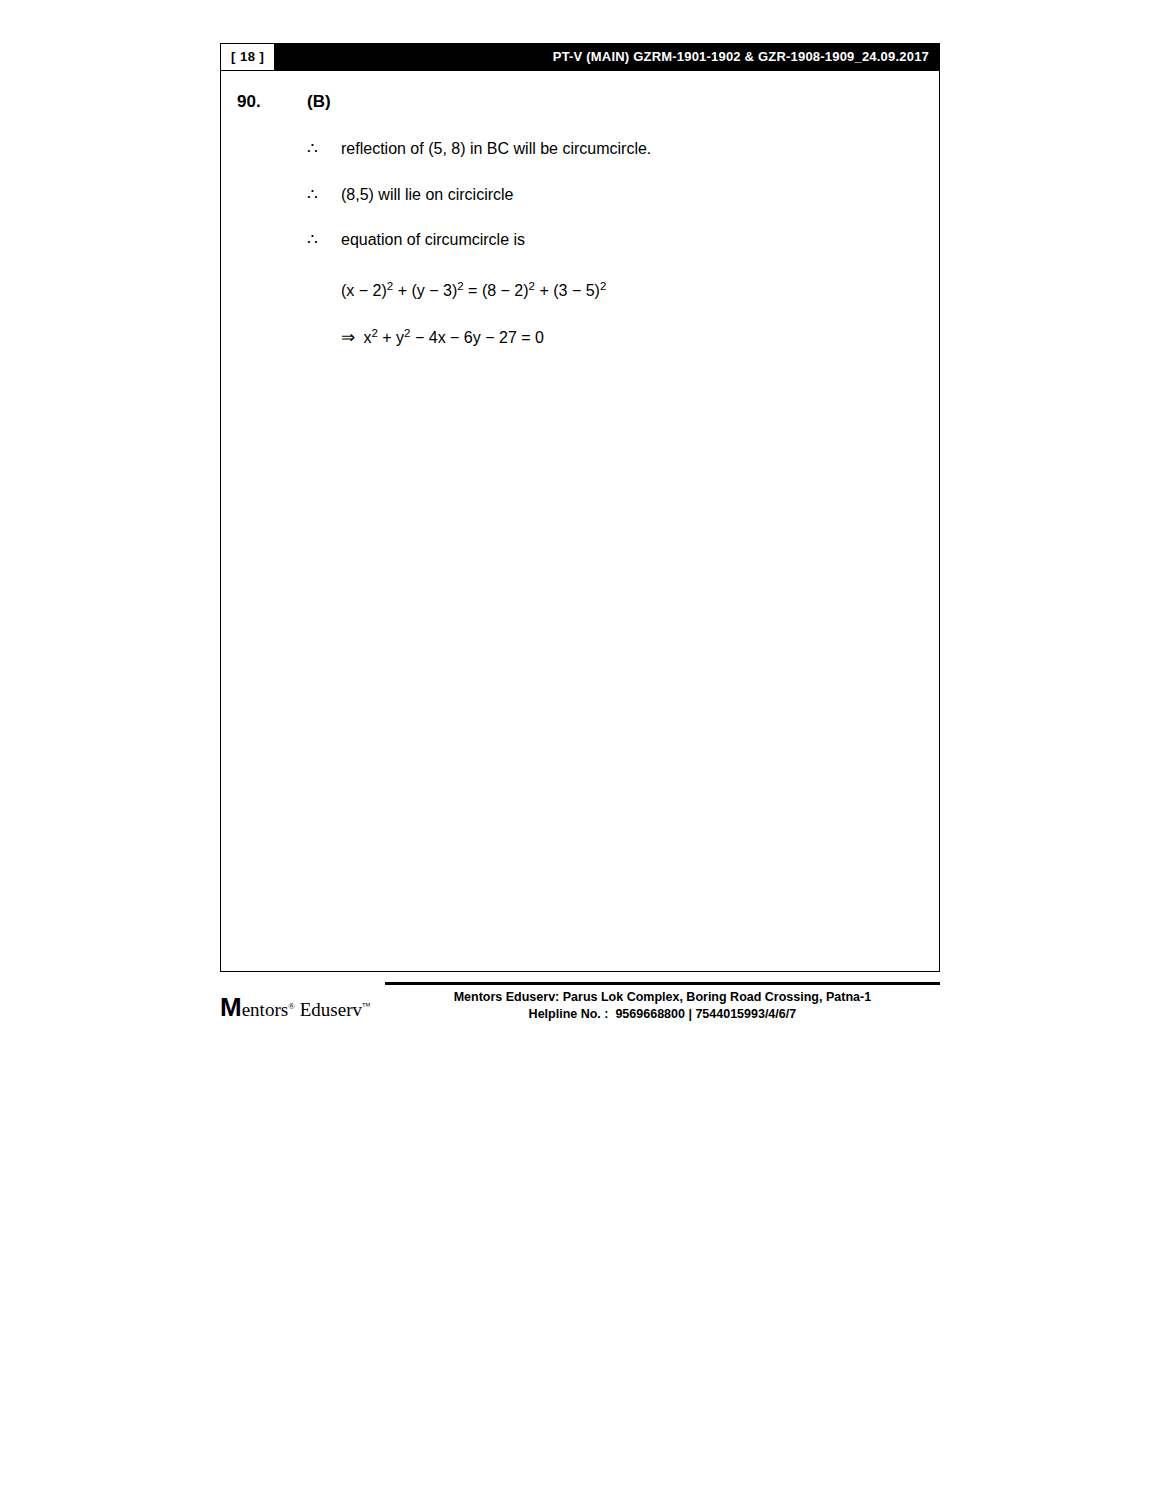[ 18 ]
PT-V (MAIN) GZRM-1901-1902 & GZR-1908-1909_24.09.2017
90.
(B)
∴
reflection of (5, 8) in BC will be circumcircle.
∴
(8,5) will lie on circicircle
∴
equation of circumcircle is
(x − 2)2 + (y − 3)2 = (8 − 2)2 + (3 − 5)2
⇒ x2 + y2 − 4x − 6y − 27 = 0
Mentors® Eduserv™
Mentors Eduserv: Parus Lok Complex, Boring Road Crossing, Patna-1
Helpline No. : 9569668800 | 7544015993/4/6/7